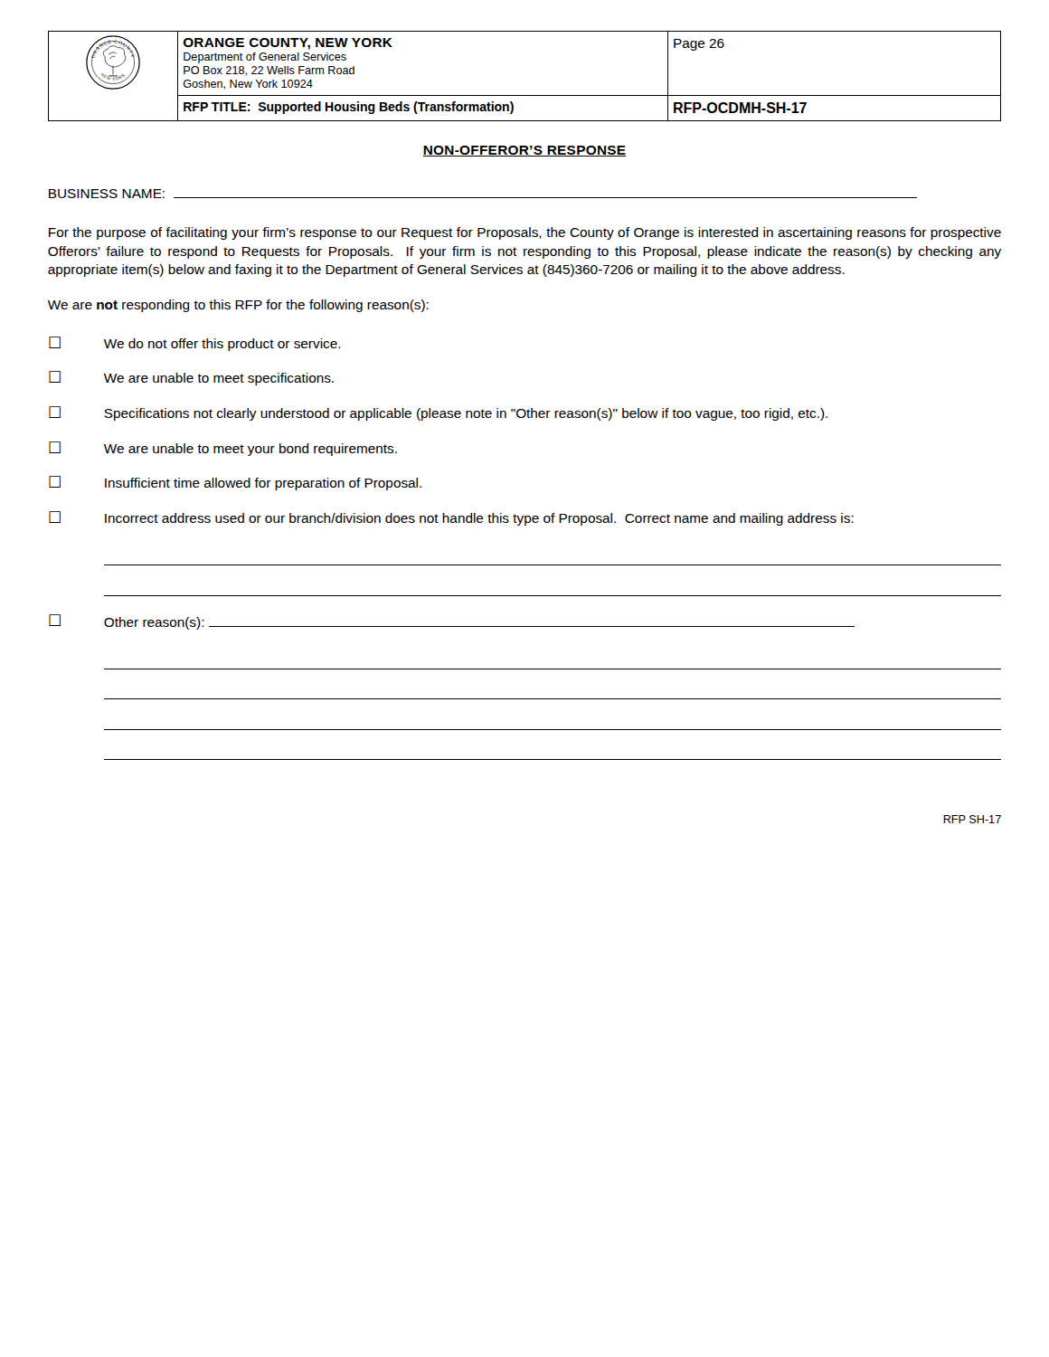| ORANGE COUNTY NEW YORK | ORANGE COUNTY, NEW YORK Department of General Services PO Box 218, 22 Wells Farm Road Goshen, New York 10924 | Page 26 |
| RFP TITLE: Supported Housing Beds (Transformation) | RFP-OCDMH-SH-17 |
NON-OFFEROR’S RESPONSE
BUSINESS NAME:
For the purpose of facilitating your firm’s response to our Request for Proposals, the County of Orange is interested in ascertaining reasons for prospective Offerors' failure to respond to Requests for Proposals. If your firm is not responding to this Proposal, please indicate the reason(s) by checking any appropriate item(s) below and faxing it to the Department of General Services at (845)360-7206 or mailing it to the above address.
We are not responding to this RFP for the following reason(s):
| ☐ | We do not offer this product or service. |
| ☐ | We are unable to meet specifications. |
| ☐ | Specifications not clearly understood or applicable (please note in "Other reason(s)" below if too vague, too rigid, etc.). |
| ☐ | We are unable to meet your bond requirements. |
| ☐ | Insufficient time allowed for preparation of Proposal. |
| ☐ | Incorrect address used or our branch/division does not handle this type of Proposal. Correct name and mailing address is: |
| ☐ | Other reason(s): |
RFP SH-17